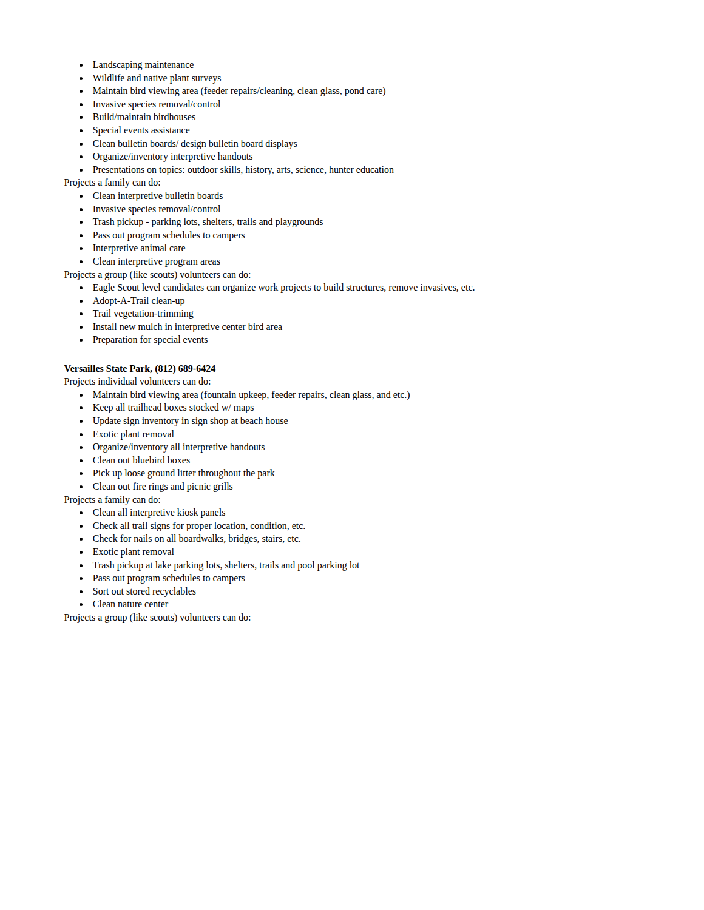Landscaping maintenance
Wildlife and native plant surveys
Maintain bird viewing area (feeder repairs/cleaning, clean glass, pond care)
Invasive species removal/control
Build/maintain birdhouses
Special events assistance
Clean bulletin boards/ design bulletin board displays
Organize/inventory interpretive handouts
Presentations on topics: outdoor skills, history, arts, science, hunter education
Projects a family can do:
Clean interpretive bulletin boards
Invasive species removal/control
Trash pickup - parking lots, shelters, trails and playgrounds
Pass out program schedules to campers
Interpretive animal care
Clean interpretive program areas
Projects a group (like scouts) volunteers can do:
Eagle Scout level candidates can organize work projects to build structures, remove invasives, etc.
Adopt-A-Trail clean-up
Trail vegetation-trimming
Install new mulch in interpretive center bird area
Preparation for special events
Versailles State Park, (812) 689-6424
Projects individual volunteers can do:
Maintain bird viewing area (fountain upkeep, feeder repairs, clean glass, and etc.)
Keep all trailhead boxes stocked w/ maps
Update sign inventory in sign shop at beach house
Exotic plant removal
Organize/inventory all interpretive handouts
Clean out bluebird boxes
Pick up loose ground litter throughout the park
Clean out fire rings and picnic grills
Projects a family can do:
Clean all interpretive kiosk panels
Check all trail signs for proper location, condition, etc.
Check for nails on all boardwalks, bridges, stairs, etc.
Exotic plant removal
Trash pickup at lake parking lots, shelters, trails and pool parking lot
Pass out program schedules to campers
Sort out stored recyclables
Clean nature center
Projects a group (like scouts) volunteers can do: